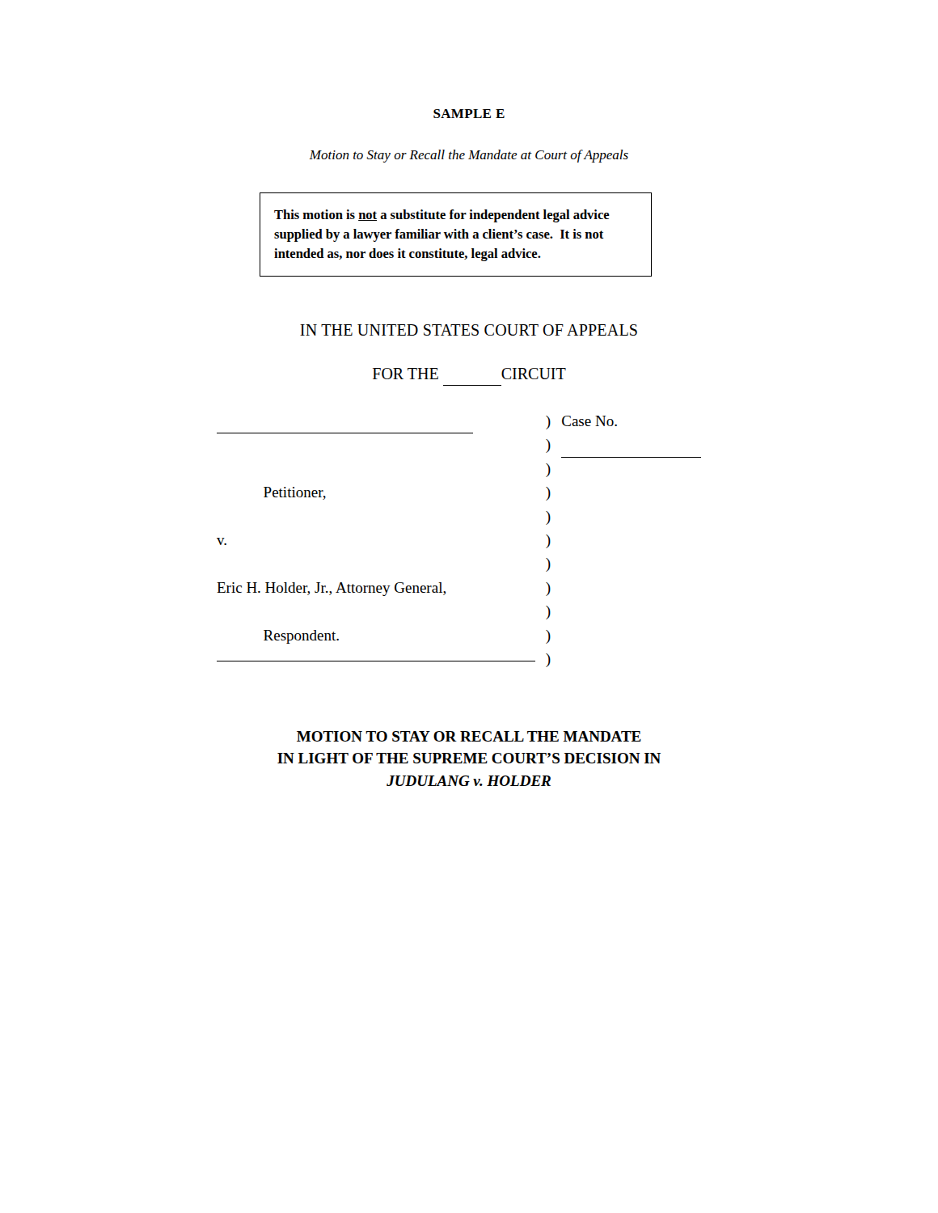SAMPLE E
Motion to Stay or Recall the Mandate at Court of Appeals
This motion is not a substitute for independent legal advice supplied by a lawyer familiar with a client’s case. It is not intended as, nor does it constitute, legal advice.
IN THE UNITED STATES COURT OF APPEALS
FOR THE CIRCUIT
| | ) ) ) | Case No. |
| Petitioner, | ) ) | |
| v. | ) ) | |
| Eric H. Holder, Jr., Attorney General, | ) ) | |
| Respondent. | ) | |
| | ) | |
MOTION TO STAY OR RECALL THE MANDATE
IN LIGHT OF THE SUPREME COURT’S DECISION IN
JUDULANG v. HOLDER